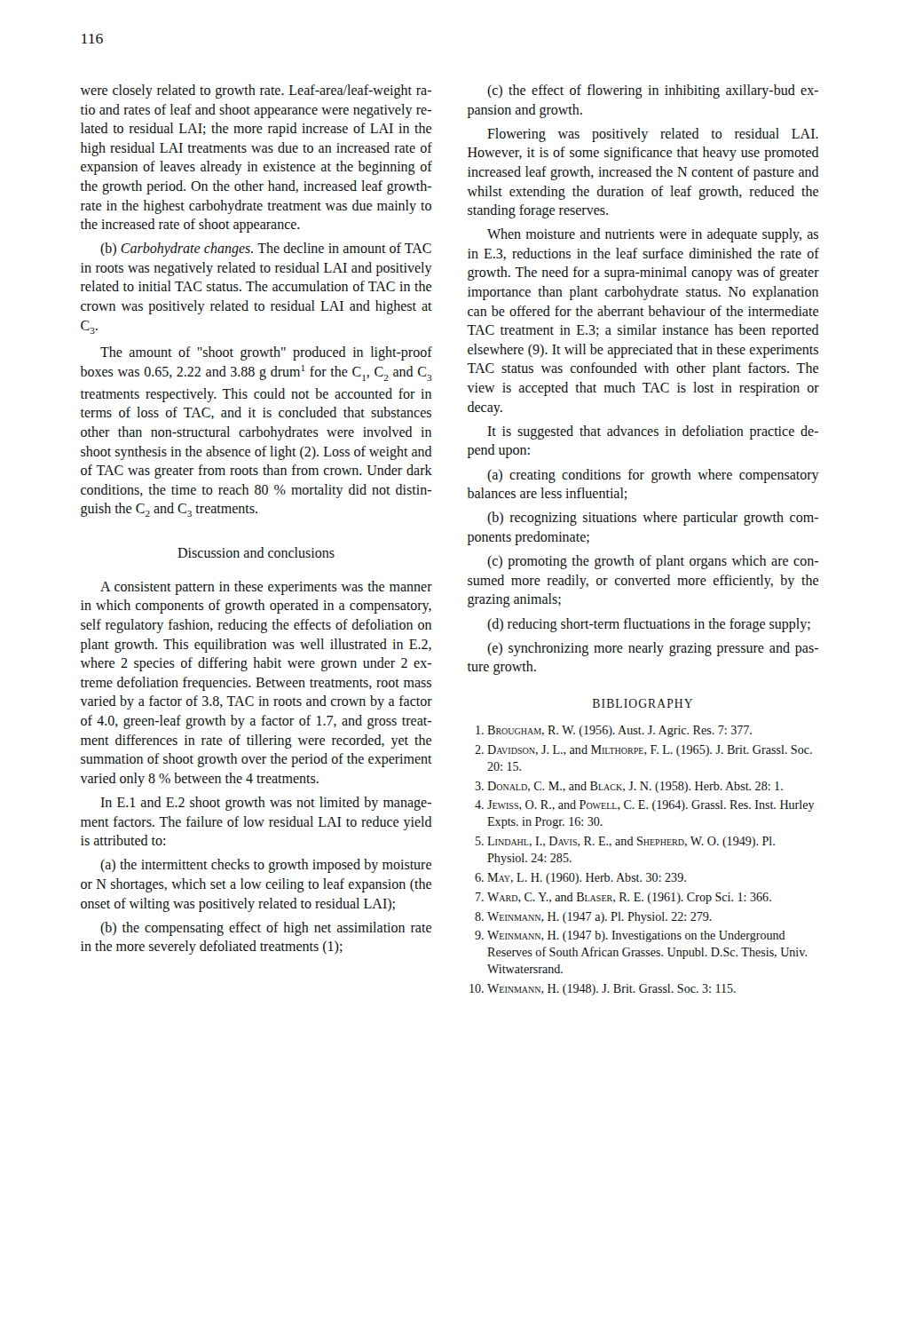116
were closely related to growth rate. Leaf-area/leaf-weight ratio and rates of leaf and shoot appearance were negatively related to residual LAI; the more rapid increase of LAI in the high residual LAI treatments was due to an increased rate of expansion of leaves already in existence at the beginning of the growth period. On the other hand, increased leaf growth-rate in the highest carbohydrate treatment was due mainly to the increased rate of shoot appearance.
(b) Carbohydrate changes. The decline in amount of TAC in roots was negatively related to residual LAI and positively related to initial TAC status. The accumulation of TAC in the crown was positively related to residual LAI and highest at C3.
The amount of "shoot growth" produced in light-proof boxes was 0.65, 2.22 and 3.88 g drum1 for the C1, C2 and C3 treatments respectively. This could not be accounted for in terms of loss of TAC, and it is concluded that substances other than non-structural carbohydrates were involved in shoot synthesis in the absence of light (2). Loss of weight and of TAC was greater from roots than from crown. Under dark conditions, the time to reach 80 % mortality did not distinguish the C2 and C3 treatments.
Discussion and conclusions
A consistent pattern in these experiments was the manner in which components of growth operated in a compensatory, self regulatory fashion, reducing the effects of defoliation on plant growth. This equilibration was well illustrated in E.2, where 2 species of differing habit were grown under 2 extreme defoliation frequencies. Between treatments, root mass varied by a factor of 3.8, TAC in roots and crown by a factor of 4.0, green-leaf growth by a factor of 1.7, and gross treatment differences in rate of tillering were recorded, yet the summation of shoot growth over the period of the experiment varied only 8 % between the 4 treatments.
In E.1 and E.2 shoot growth was not limited by management factors. The failure of low residual LAI to reduce yield is attributed to:
(a) the intermittent checks to growth imposed by moisture or N shortages, which set a low ceiling to leaf expansion (the onset of wilting was positively related to residual LAI);
(b) the compensating effect of high net assimilation rate in the more severely defoliated treatments (1);
(c) the effect of flowering in inhibiting axillary-bud expansion and growth.
Flowering was positively related to residual LAI. However, it is of some significance that heavy use promoted increased leaf growth, increased the N content of pasture and whilst extending the duration of leaf growth, reduced the standing forage reserves.
When moisture and nutrients were in adequate supply, as in E.3, reductions in the leaf surface diminished the rate of growth. The need for a supra-minimal canopy was of greater importance than plant carbohydrate status. No explanation can be offered for the aberrant behaviour of the intermediate TAC treatment in E.3; a similar instance has been reported elsewhere (9). It will be appreciated that in these experiments TAC status was confounded with other plant factors. The view is accepted that much TAC is lost in respiration or decay.
It is suggested that advances in defoliation practice depend upon:
(a) creating conditions for growth where compensatory balances are less influential;
(b) recognizing situations where particular growth components predominate;
(c) promoting the growth of plant organs which are consumed more readily, or converted more efficiently, by the grazing animals;
(d) reducing short-term fluctuations in the forage supply;
(e) synchronizing more nearly grazing pressure and pasture growth.
Bibliography
Brougham, R. W. (1956). Aust. J. Agric. Res. 7: 377.
Davidson, J. L., and Milthorpe, F. L. (1965). J. Brit. Grassl. Soc. 20: 15.
Donald, C. M., and Black, J. N. (1958). Herb. Abst. 28: 1.
Jewiss, O. R., and Powell, C. E. (1964). Grassl. Res. Inst. Hurley Expts. in Progr. 16: 30.
Lindahl, I., Davis, R. E., and Shepherd, W. O. (1949). Pl. Physiol. 24: 285.
May, L. H. (1960). Herb. Abst. 30: 239.
Ward, C. Y., and Blaser, R. E. (1961). Crop Sci. 1: 366.
Weinmann, H. (1947 a). Pl. Physiol. 22: 279.
Weinmann, H. (1947 b). Investigations on the Underground Reserves of South African Grasses. Unpubl. D.Sc. Thesis, Univ. Witwatersrand.
Weinmann, H. (1948). J. Brit. Grassl. Soc. 3: 115.